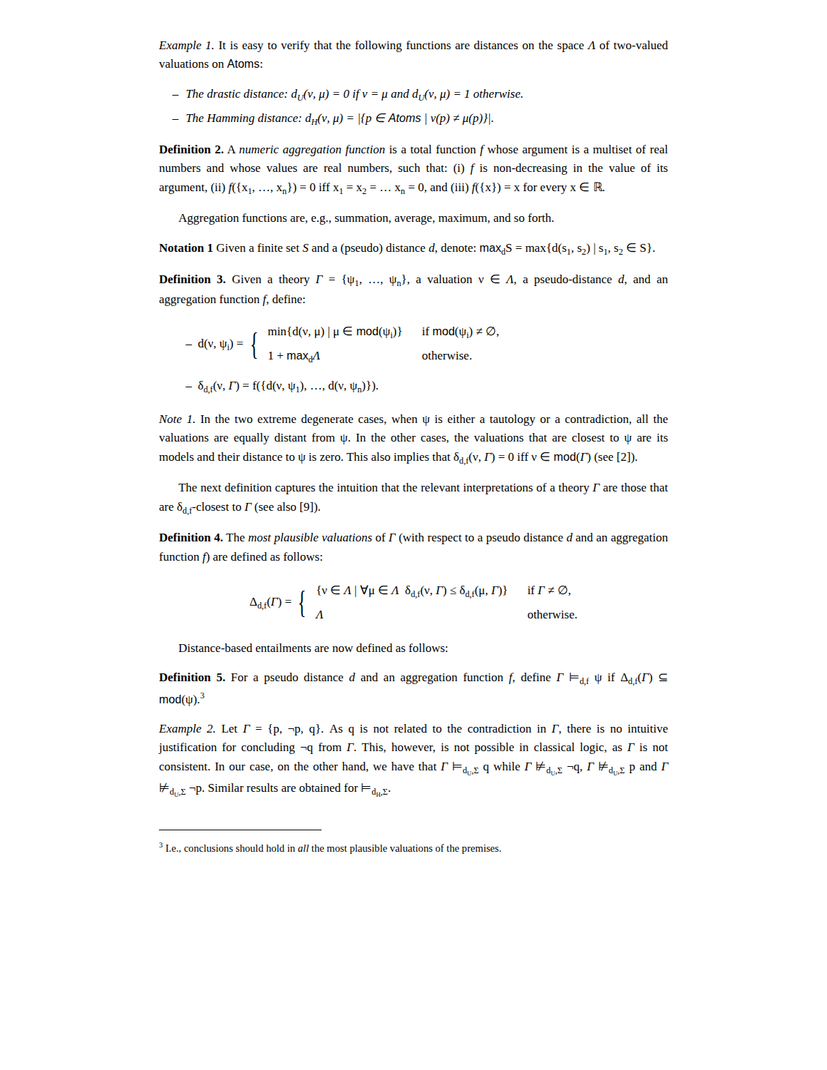Example 1. It is easy to verify that the following functions are distances on the space Λ of two-valued valuations on Atoms:
The drastic distance: dU(ν, μ) = 0 if ν = μ and dU(ν, μ) = 1 otherwise.
The Hamming distance: dH(ν, μ) = |{p ∈ Atoms | ν(p) ≠ μ(p)}|.
Definition 2. A numeric aggregation function is a total function f whose argument is a multiset of real numbers and whose values are real numbers, such that: (i) f is non-decreasing in the value of its argument, (ii) f({x1, …, xn}) = 0 iff x1 = x2 = … xn = 0, and (iii) f({x}) = x for every x ∈ ℝ.
Aggregation functions are, e.g., summation, average, maximum, and so forth.
Notation 1 Given a finite set S and a (pseudo) distance d, denote: maxdS = max{d(s1, s2) | s1, s2 ∈ S}.
Definition 3. Given a theory Γ = {ψ1, …, ψn}, a valuation ν ∈ Λ, a pseudo-distance d, and an aggregation function f, define:
– d(ν, ψi) = { min{d(ν, μ) | μ ∈ mod(ψi)}if mod(ψi) ≠ ∅, 1 + maxdΛ otherwise.
– δd,f(ν, Γ) = f({d(ν, ψ1), …, d(ν, ψn)}).
Note 1. In the two extreme degenerate cases, when ψ is either a tautology or a contradiction, all the valuations are equally distant from ψ. In the other cases, the valuations that are closest to ψ are its models and their distance to ψ is zero. This also implies that δd,f(ν, Γ) = 0 iff ν ∈ mod(Γ) (see [2]).
The next definition captures the intuition that the relevant interpretations of a theory Γ are those that are δd,f-closest to Γ (see also [9]).
Definition 4. The most plausible valuations of Γ (with respect to a pseudo distance d and an aggregation function f) are defined as follows:
Δd,f(Γ) = { {ν ∈ Λ | ∀μ ∈ Λ δd,f(ν, Γ) ≤ δd,f(μ, Γ)}if Γ ≠ ∅, Λotherwise.
Distance-based entailments are now defined as follows:
Definition 5. For a pseudo distance d and an aggregation function f, define Γ ⊨d,f ψ if Δd,f(Γ) ⊆ mod(ψ).3
Example 2. Let Γ = {p, ¬p, q}. As q is not related to the contradiction in Γ, there is no intuitive justification for concluding ¬q from Γ. This, however, is not possible in classical logic, as Γ is not consistent. In our case, on the other hand, we have that Γ ⊨dU,Σ q while Γ ⊭dU,Σ ¬q, Γ ⊭dU,Σ p and Γ ⊭dU,Σ ¬p. Similar results are obtained for ⊨dH,Σ.
3 I.e., conclusions should hold in all the most plausible valuations of the premises.